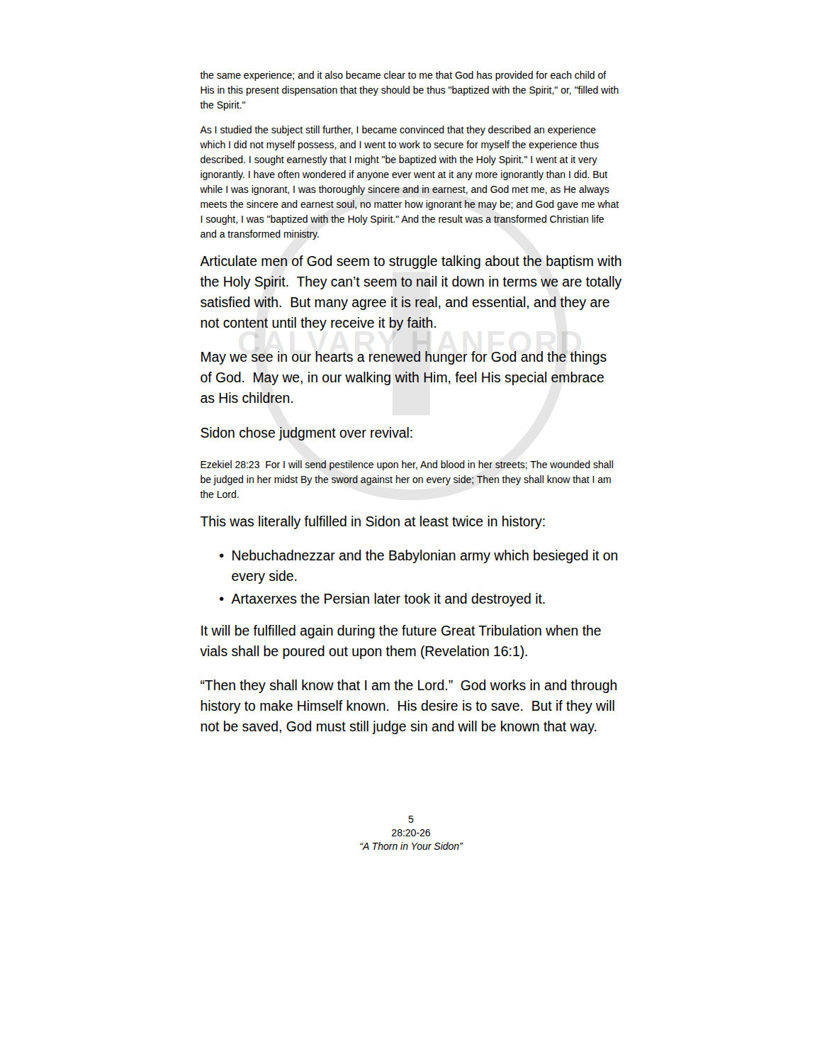CALVARY HANFORD
the same experience; and it also became clear to me that God has provided for each child of His in this present dispensation that they should be thus "baptized with the Spirit," or, "filled with the Spirit."
As I studied the subject still further, I became convinced that they described an experience which I did not myself possess, and I went to work to secure for myself the experience thus described. I sought earnestly that I might "be baptized with the Holy Spirit." I went at it very ignorantly. I have often wondered if anyone ever went at it any more ignorantly than I did. But while I was ignorant, I was thoroughly sincere and in earnest, and God met me, as He always meets the sincere and earnest soul, no matter how ignorant he may be; and God gave me what I sought, I was "baptized with the Holy Spirit." And the result was a transformed Christian life and a transformed ministry.
Articulate men of God seem to struggle talking about the baptism with the Holy Spirit. They can’t seem to nail it down in terms we are totally satisfied with. But many agree it is real, and essential, and they are not content until they receive it by faith.
May we see in our hearts a renewed hunger for God and the things of God. May we, in our walking with Him, feel His special embrace as His children.
Sidon chose judgment over revival:
Ezekiel 28:23 For I will send pestilence upon her, And blood in her streets; The wounded shall be judged in her midst By the sword against her on every side; Then they shall know that I am the Lord.
This was literally fulfilled in Sidon at least twice in history:
Nebuchadnezzar and the Babylonian army which besieged it on every side.
Artaxerxes the Persian later took it and destroyed it.
It will be fulfilled again during the future Great Tribulation when the vials shall be poured out upon them (Revelation 16:1).
“Then they shall know that I am the Lord.” God works in and through history to make Himself known. His desire is to save. But if they will not be saved, God must still judge sin and will be known that way.
5
28:20-26
“A Thorn in Your Sidon”